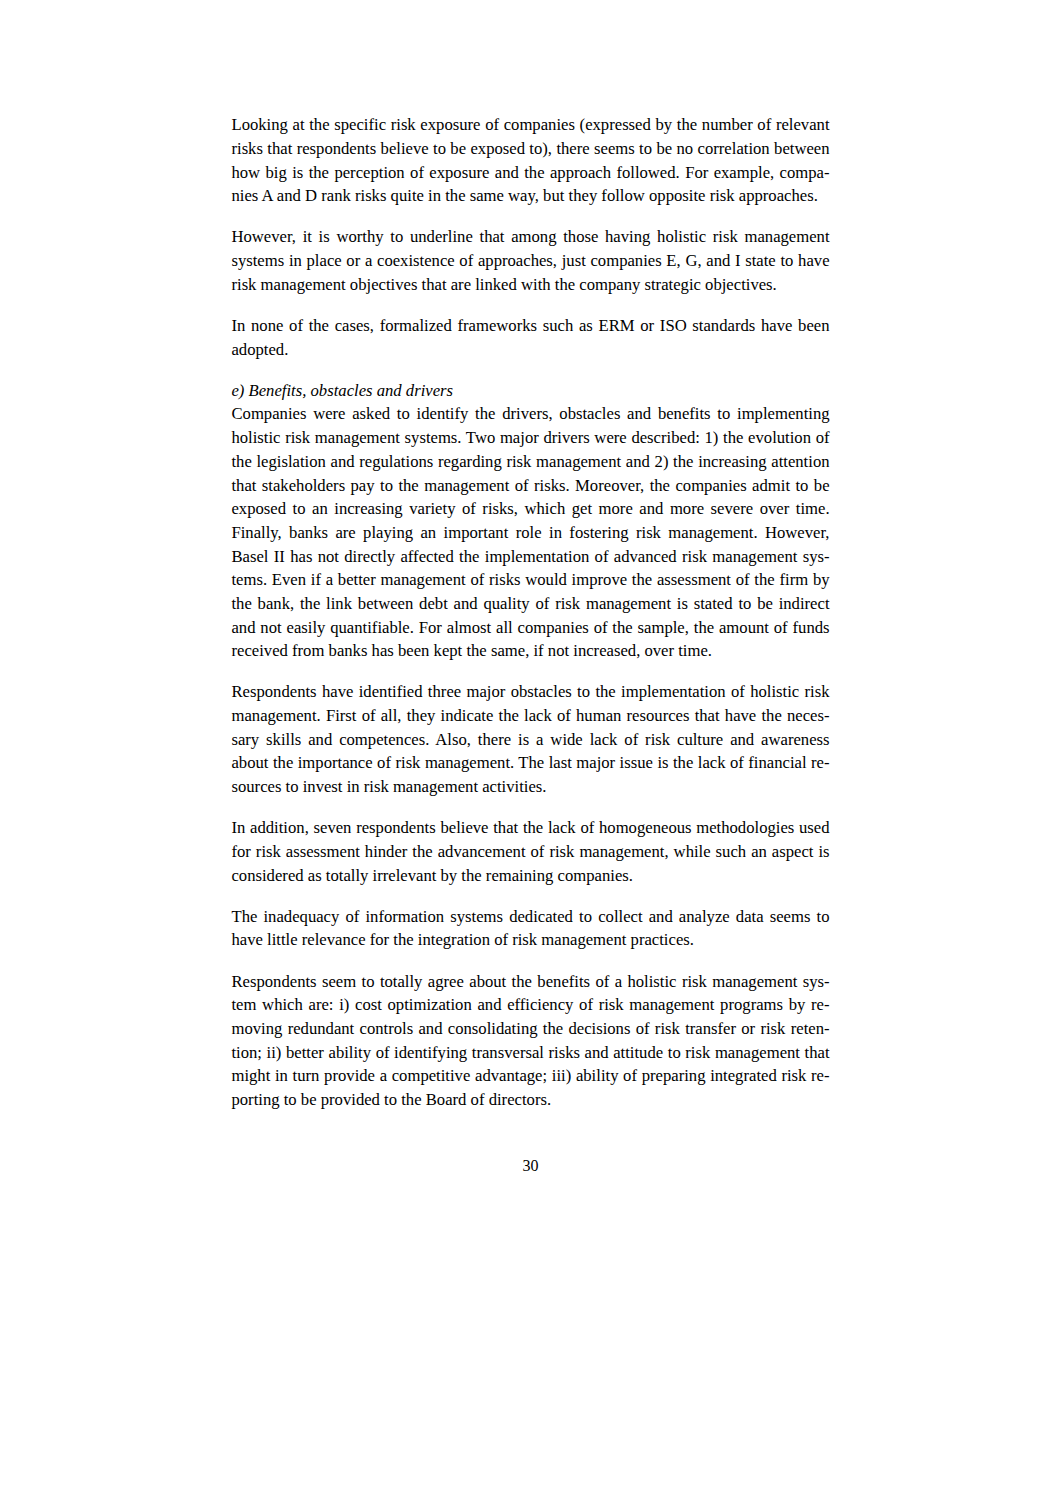Looking at the specific risk exposure of companies (expressed by the number of relevant risks that respondents believe to be exposed to), there seems to be no correlation between how big is the perception of exposure and the approach followed. For example, companies A and D rank risks quite in the same way, but they follow opposite risk approaches.
However, it is worthy to underline that among those having holistic risk management systems in place or a coexistence of approaches, just companies E, G, and I state to have risk management objectives that are linked with the company strategic objectives.
In none of the cases, formalized frameworks such as ERM or ISO standards have been adopted.
e) Benefits, obstacles and drivers
Companies were asked to identify the drivers, obstacles and benefits to implementing holistic risk management systems. Two major drivers were described: 1) the evolution of the legislation and regulations regarding risk management and 2) the increasing attention that stakeholders pay to the management of risks. Moreover, the companies admit to be exposed to an increasing variety of risks, which get more and more severe over time. Finally, banks are playing an important role in fostering risk management. However, Basel II has not directly affected the implementation of advanced risk management systems. Even if a better management of risks would improve the assessment of the firm by the bank, the link between debt and quality of risk management is stated to be indirect and not easily quantifiable. For almost all companies of the sample, the amount of funds received from banks has been kept the same, if not increased, over time.
Respondents have identified three major obstacles to the implementation of holistic risk management. First of all, they indicate the lack of human resources that have the necessary skills and competences. Also, there is a wide lack of risk culture and awareness about the importance of risk management. The last major issue is the lack of financial resources to invest in risk management activities.
In addition, seven respondents believe that the lack of homogeneous methodologies used for risk assessment hinder the advancement of risk management, while such an aspect is considered as totally irrelevant by the remaining companies.
The inadequacy of information systems dedicated to collect and analyze data seems to have little relevance for the integration of risk management practices.
Respondents seem to totally agree about the benefits of a holistic risk management system which are: i) cost optimization and efficiency of risk management programs by removing redundant controls and consolidating the decisions of risk transfer or risk retention; ii) better ability of identifying transversal risks and attitude to risk management that might in turn provide a competitive advantage; iii) ability of preparing integrated risk reporting to be provided to the Board of directors.
30